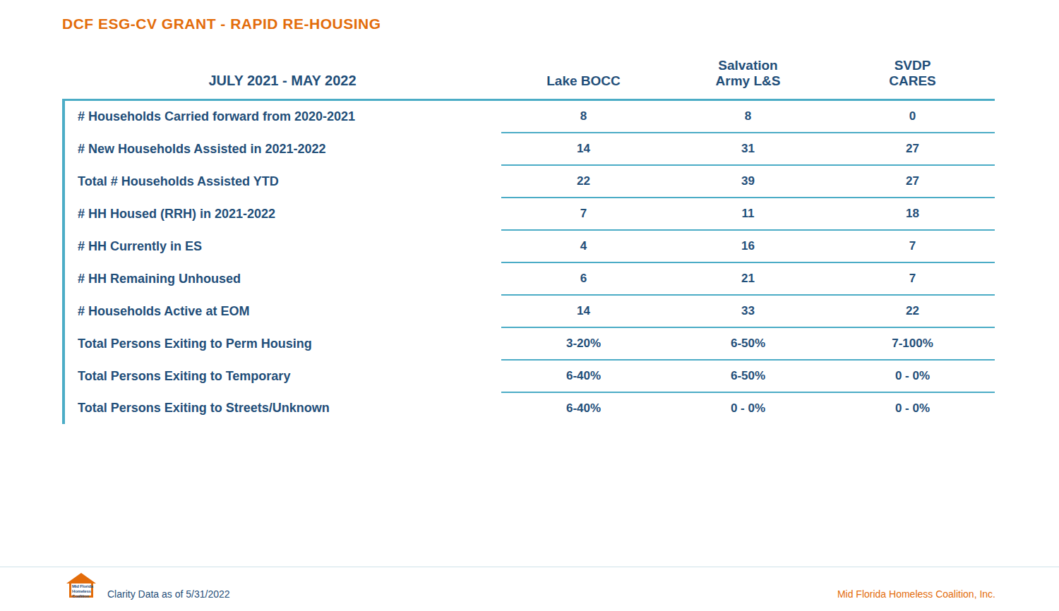DCF ESG-CV Grant - Rapid Re-Housing
| JULY 2021 - MAY 2022 | Lake BOCC | Salvation Army L&S | SVDP CARES |
| --- | --- | --- | --- |
| # Households Carried forward from 2020-2021 | 8 | 8 | 0 |
| # New Households Assisted in 2021-2022 | 14 | 31 | 27 |
| Total # Households Assisted YTD | 22 | 39 | 27 |
| # HH Housed (RRH) in 2021-2022 | 7 | 11 | 18 |
| # HH Currently in ES | 4 | 16 | 7 |
| # HH Remaining Unhoused | 6 | 21 | 7 |
| # Households Active at EOM | 14 | 33 | 22 |
| Total Persons Exiting to Perm Housing | 3-20% | 6-50% | 7-100% |
| Total Persons Exiting to Temporary | 6-40% | 6-50% | 0 - 0% |
| Total Persons Exiting to Streets/Unknown | 6-40% | 0 - 0% | 0 - 0% |
Mid Florida
Homeless
Coalition
Clarity Data as of 5/31/2022
Mid Florida Homeless Coalition, Inc.